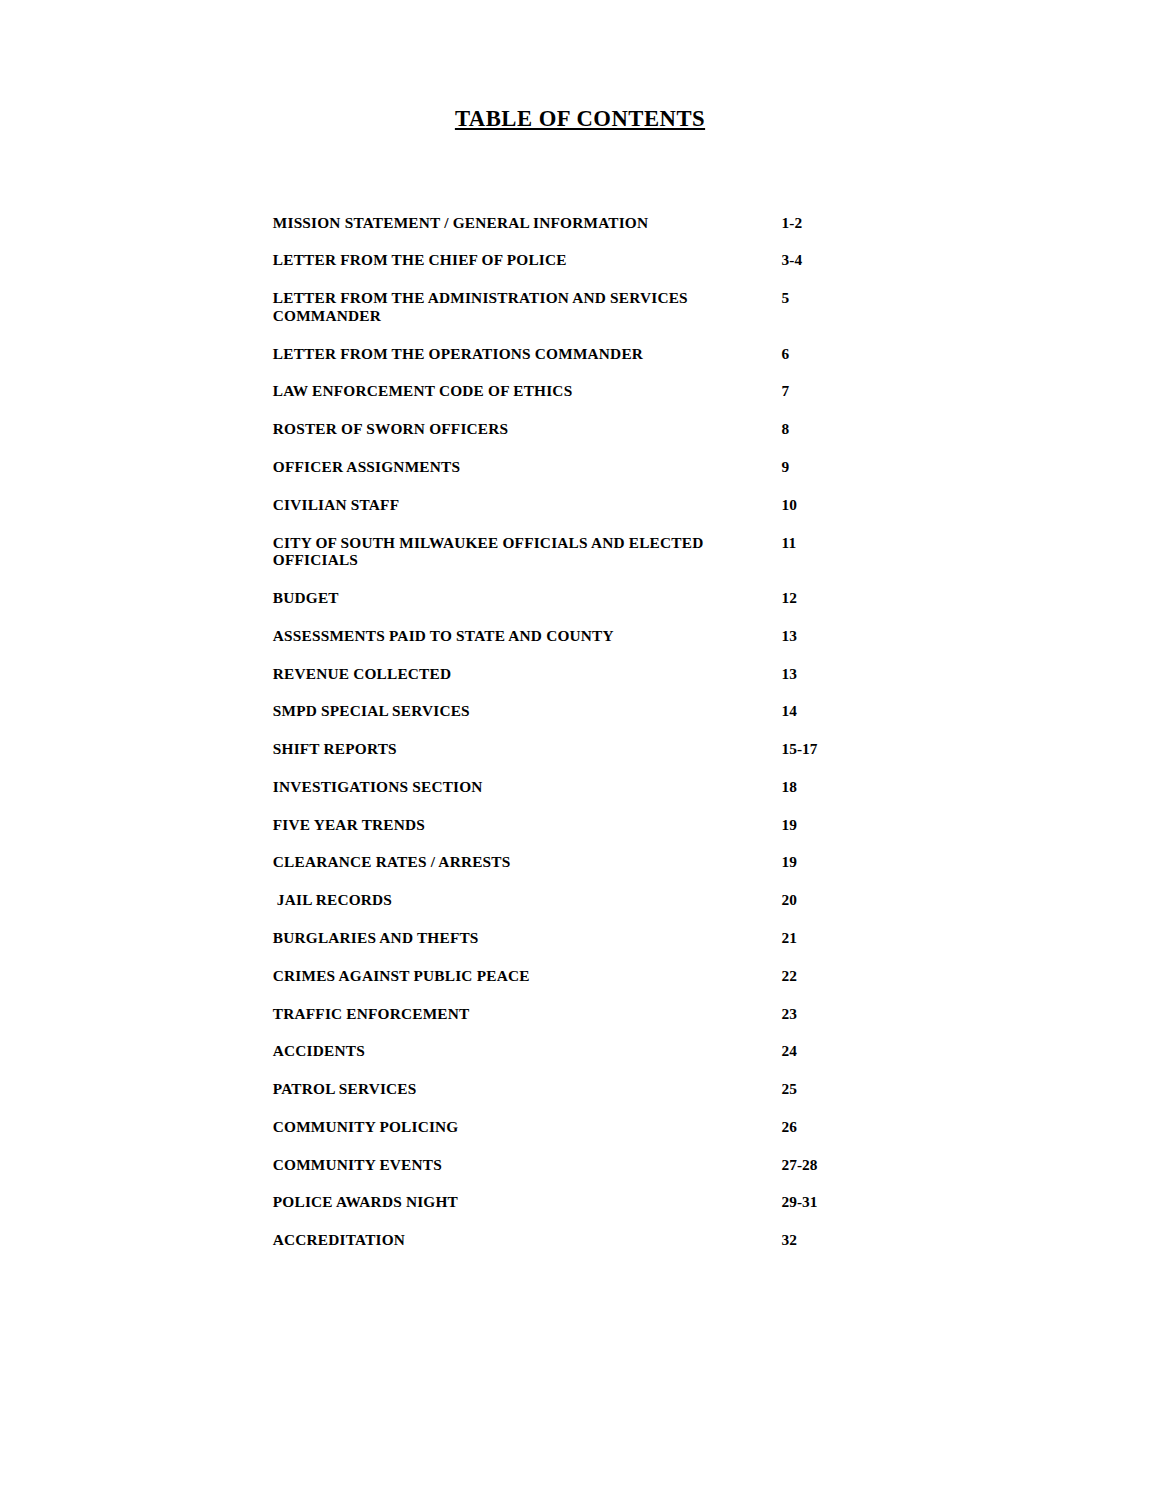TABLE OF CONTENTS
| MISSION STATEMENT / GENERAL INFORMATION | 1-2 |
| LETTER FROM THE CHIEF OF POLICE | 3-4 |
| LETTER FROM THE ADMINISTRATION AND SERVICES COMMANDER | 5 |
| LETTER FROM THE OPERATIONS COMMANDER | 6 |
| LAW ENFORCEMENT CODE OF ETHICS | 7 |
| ROSTER OF SWORN OFFICERS | 8 |
| OFFICER ASSIGNMENTS | 9 |
| CIVILIAN STAFF | 10 |
| CITY OF SOUTH MILWAUKEE OFFICIALS AND ELECTED OFFICIALS | 11 |
| BUDGET | 12 |
| ASSESSMENTS PAID TO STATE AND COUNTY | 13 |
| REVENUE COLLECTED | 13 |
| SMPD SPECIAL SERVICES | 14 |
| SHIFT REPORTS | 15-17 |
| INVESTIGATIONS SECTION | 18 |
| FIVE YEAR TRENDS | 19 |
| CLEARANCE RATES / ARRESTS | 19 |
| JAIL RECORDS | 20 |
| BURGLARIES AND THEFTS | 21 |
| CRIMES AGAINST PUBLIC PEACE | 22 |
| TRAFFIC ENFORCEMENT | 23 |
| ACCIDENTS | 24 |
| PATROL SERVICES | 25 |
| COMMUNITY POLICING | 26 |
| COMMUNITY EVENTS | 27-28 |
| POLICE AWARDS NIGHT | 29-31 |
| ACCREDITATION | 32 |